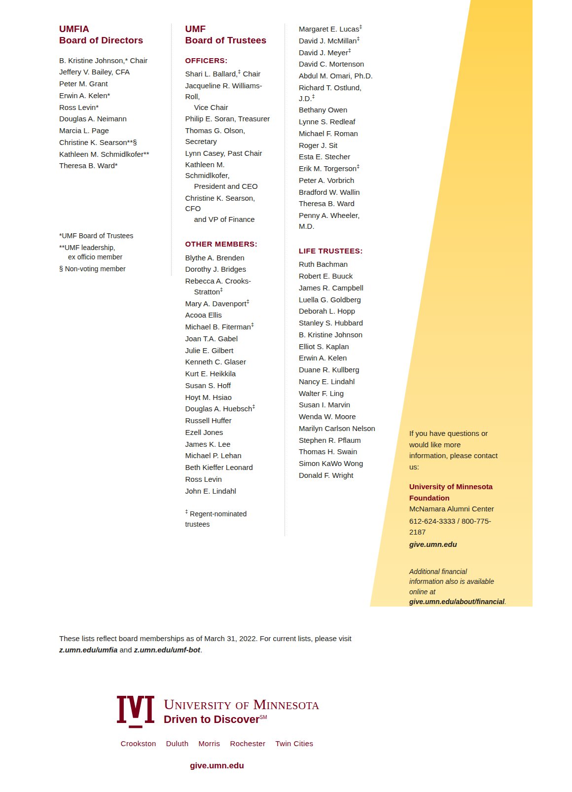UMFIA
Board of Directors
B. Kristine Johnson,* Chair
Jeffery V. Bailey, CFA
Peter M. Grant
Erwin A. Kelen*
Ross Levin*
Douglas A. Neimann
Marcia L. Page
Christine K. Searson**§
Kathleen M. Schmidlkofer**
Theresa B. Ward*
*UMF Board of Trustees
**UMF leadership,ex officio member
§ Non-voting member
UMF
Board of Trustees
Officers:
Shari L. Ballard,‡ Chair
Jacqueline R. Williams-Roll,Vice Chair
Philip E. Soran, Treasurer
Thomas G. Olson, Secretary
Lynn Casey, Past Chair
Kathleen M. Schmidlkofer,President and CEO
Christine K. Searson, CFOand VP of Finance
Other Members:
Blythe A. Brenden
Dorothy J. Bridges
Rebecca A. Crooks-Stratton‡
Mary A. Davenport‡
Acooa Ellis
Michael B. Fiterman‡
Joan T.A. Gabel
Julie E. Gilbert
Kenneth C. Glaser
Kurt E. Heikkila
Susan S. Hoff
Hoyt M. Hsiao
Douglas A. Huebsch‡
Russell Huffer
Ezell Jones
James K. Lee
Michael P. Lehan
Beth Kieffer Leonard
Ross Levin
John E. Lindahl
‡ Regent-nominated trustees
Margaret E. Lucas‡
David J. McMillan‡
David J. Meyer‡
David C. Mortenson
Abdul M. Omari, Ph.D.
Richard T. Ostlund, J.D.‡
Bethany Owen
Lynne S. Redleaf
Michael F. Roman
Roger J. Sit
Esta E. Stecher
Erik M. Torgerson‡
Peter A. Vorbrich
Bradford W. Wallin
Theresa B. Ward
Penny A. Wheeler, M.D.
Life Trustees:
Ruth Bachman
Robert E. Buuck
James R. Campbell
Luella G. Goldberg
Deborah L. Hopp
Stanley S. Hubbard
B. Kristine Johnson
Elliot S. Kaplan
Erwin A. Kelen
Duane R. Kullberg
Nancy E. Lindahl
Walter F. Ling
Susan I. Marvin
Wenda W. Moore
Marilyn Carlson Nelson
Stephen R. Pflaum
Thomas H. Swain
Simon KaWo Wong
Donald F. Wright
If you have questions or would like more information, please contact us:
University of Minnesota
Foundation
McNamara Alumni Center
612-624-3333 / 800-775-2187
give.umn.edu
Additional financial information also is available online at give.umn.edu/about/financial.
These lists reflect board memberships as of March 31, 2022. For current lists, please visit z.umn.edu/umfia and z.umn.edu/umf-bot.
University of Minnesota
Driven to DiscoverSM
Crookston Duluth Morris Rochester Twin Cities
give.umn.edu